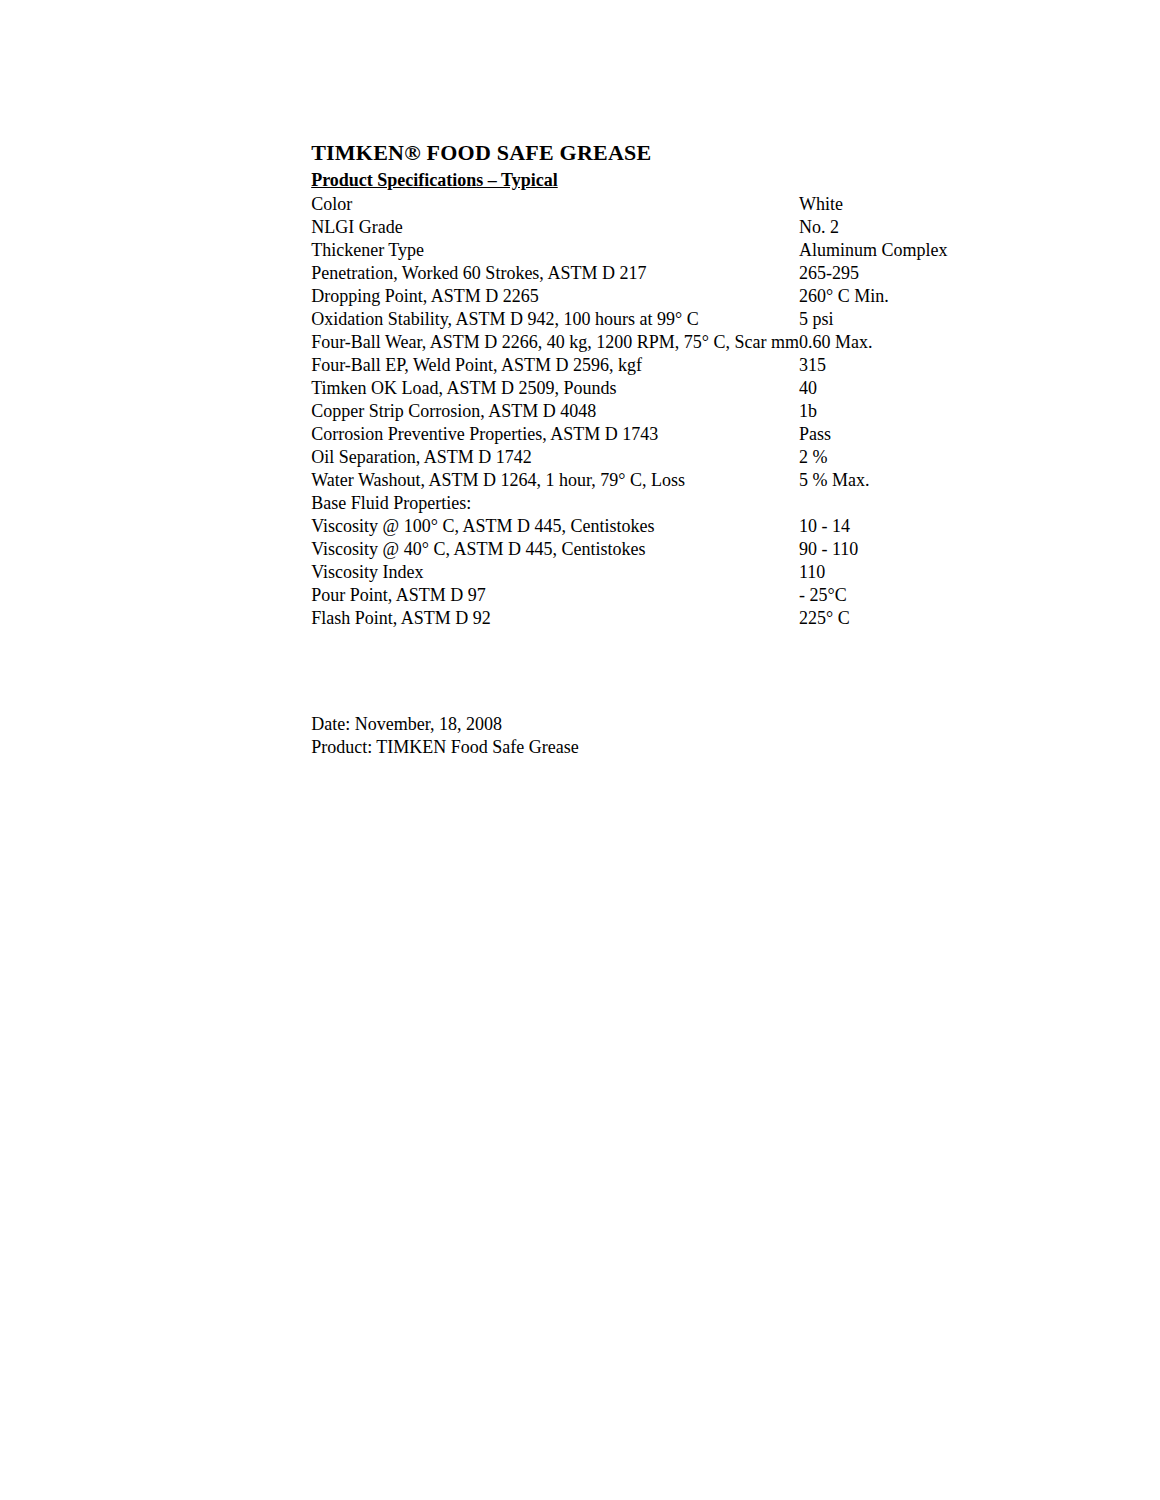TIMKEN® FOOD SAFE GREASE
Product Specifications – Typical
| Color | White |
| NLGI Grade | No. 2 |
| Thickener Type | Aluminum Complex |
| Penetration, Worked 60 Strokes, ASTM D 217 | 265-295 |
| Dropping Point, ASTM D 2265 | 260° C Min. |
| Oxidation Stability, ASTM D 942, 100 hours at 99° C | 5 psi |
| Four-Ball Wear, ASTM D 2266, 40 kg, 1200 RPM, 75° C, Scar mm | 0.60 Max. |
| Four-Ball EP, Weld Point, ASTM D 2596, kgf | 315 |
| Timken OK Load, ASTM D 2509, Pounds | 40 |
| Copper Strip Corrosion, ASTM D 4048 | 1b |
| Corrosion Preventive Properties, ASTM D 1743 | Pass |
| Oil Separation, ASTM D 1742 | 2 % |
| Water Washout, ASTM D 1264, 1 hour, 79° C, Loss | 5 % Max. |
| Base Fluid Properties: | |
| Viscosity @ 100° C, ASTM D 445, Centistokes | 10 - 14 |
| Viscosity @ 40° C, ASTM D 445, Centistokes | 90 - 110 |
| Viscosity Index | 110 |
| Pour Point, ASTM D 97 | - 25°C |
| Flash Point, ASTM D 92 | 225° C |
Date: November, 18, 2008
Product: TIMKEN Food Safe Grease